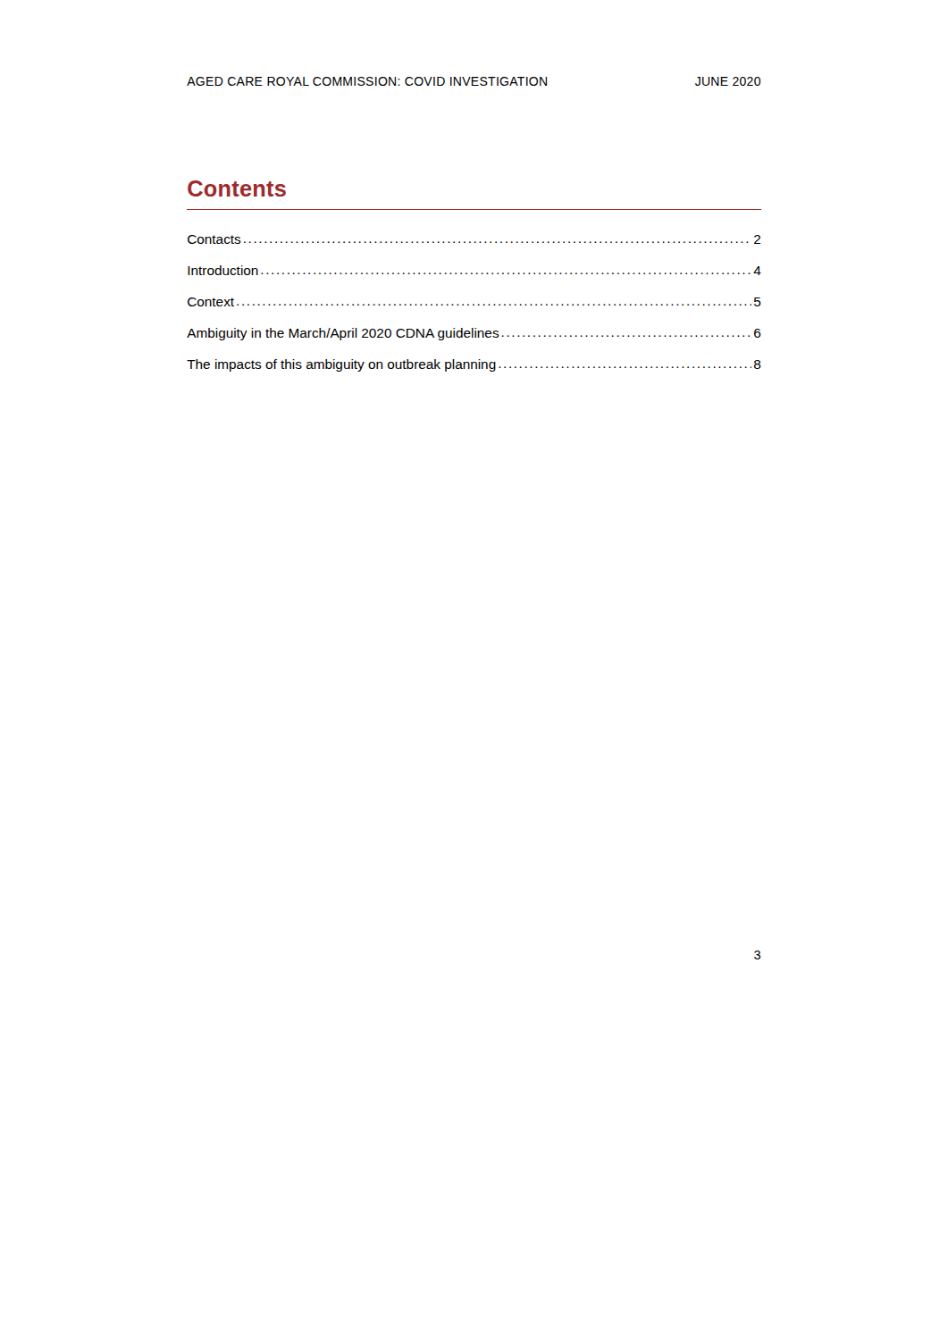Aged Care Royal Commission: COVID Investigation
June 2020
Contents
Contacts ........................................................................................................................................................... 2
Introduction ....................................................................................................................................................... 4
Context ............................................................................................................................................................... 5
Ambiguity in the March/April 2020 CDNA guidelines ......................................................................................... 6
The impacts of this ambiguity on outbreak planning .......................................................................................... 8
3